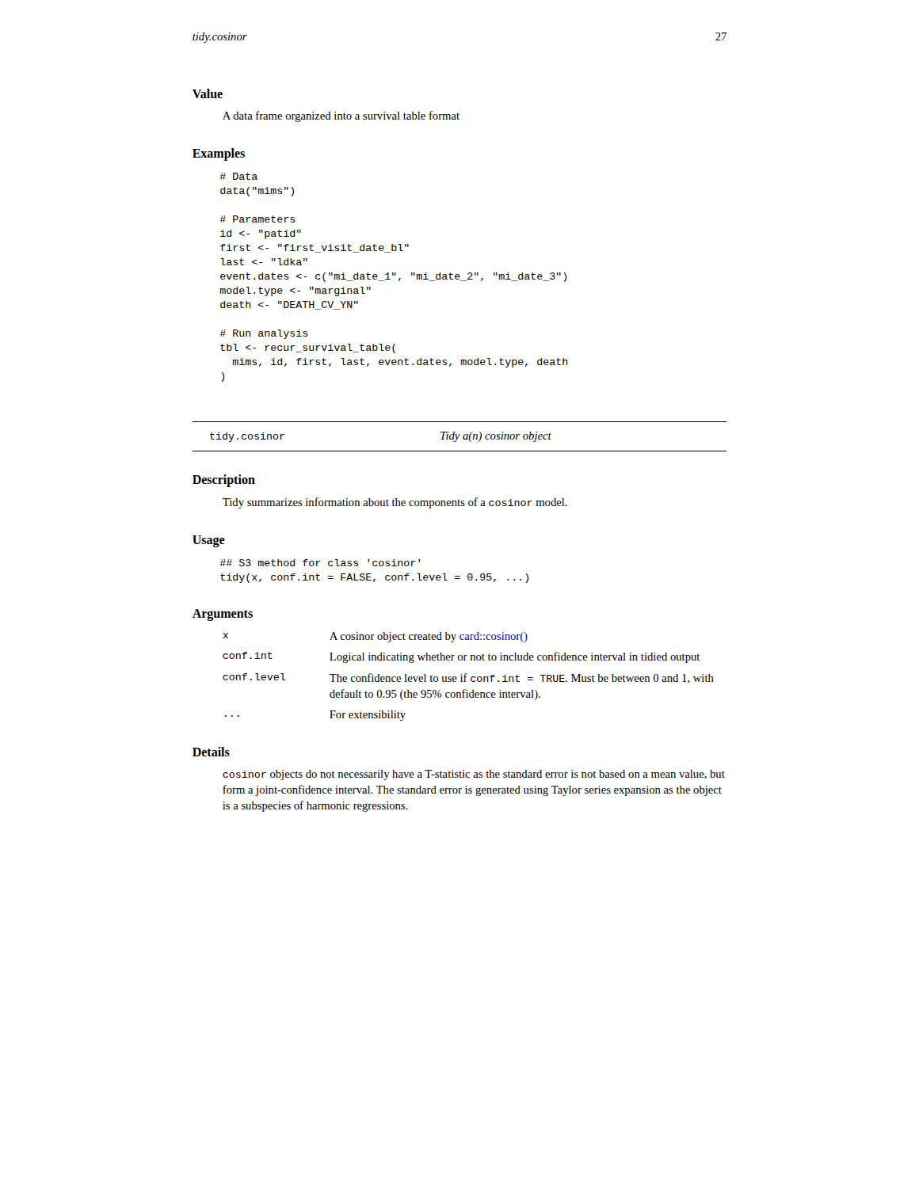tidy.cosinor 27
Value
A data frame organized into a survival table format
Examples
# Data
data("mims")

# Parameters
id <- "patid"
first <- "first_visit_date_bl"
last <- "ldka"
event.dates <- c("mi_date_1", "mi_date_2", "mi_date_3")
model.type <- "marginal"
death <- "DEATH_CV_YN"

# Run analysis
tbl <- recur_survival_table(
  mims, id, first, last, event.dates, model.type, death
)
tidy.cosinor Tidy a(n) cosinor object
Description
Tidy summarizes information about the components of a cosinor model.
Usage
## S3 method for class 'cosinor'
tidy(x, conf.int = FALSE, conf.level = 0.95, ...)
Arguments
x
A cosinor object created by card::cosinor()
conf.int
Logical indicating whether or not to include confidence interval in tidied output
conf.level
The confidence level to use if conf.int = TRUE. Must be between 0 and 1, with default to 0.95 (the 95% confidence interval).
...
For extensibility
Details
cosinor objects do not necessarily have a T-statistic as the standard error is not based on a mean value, but form a joint-confidence interval. The standard error is generated using Taylor series expansion as the object is a subspecies of harmonic regressions.